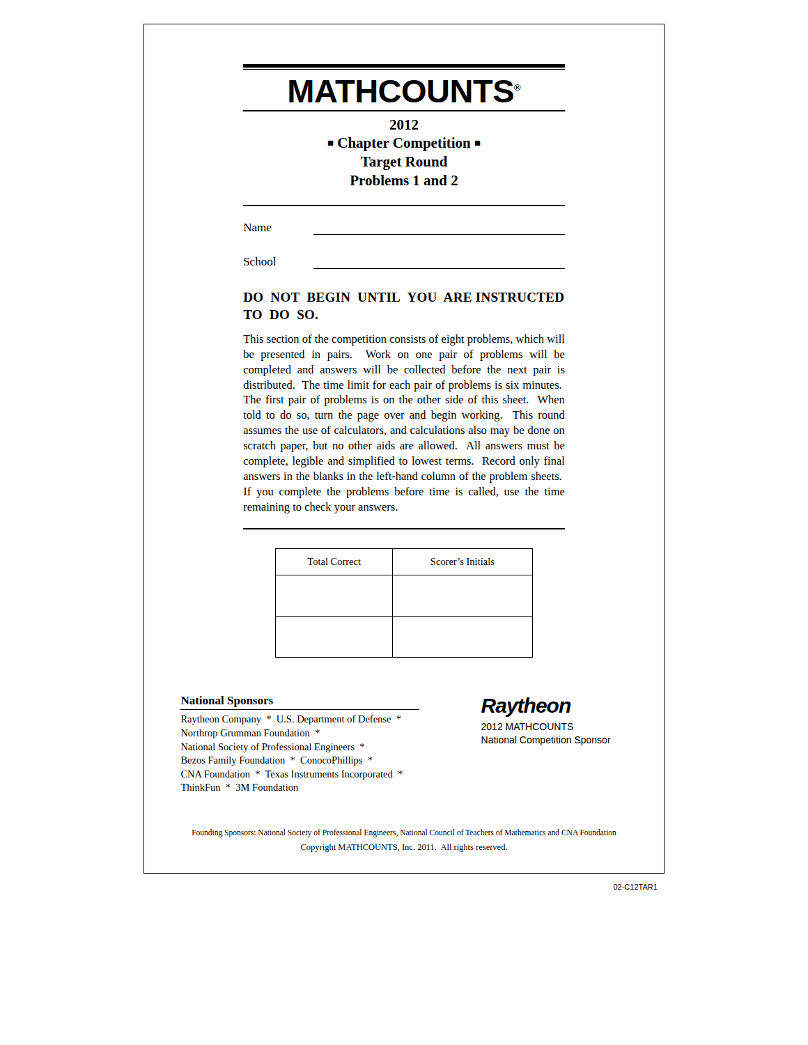MATHCOUNTS®
2012
■ Chapter Competition ■
Target Round
Problems 1 and 2
Name
School
DO NOT BEGIN UNTIL YOU ARE INSTRUCTED TO DO SO.
This section of the competition consists of eight problems, which will be presented in pairs. Work on one pair of problems will be completed and answers will be collected before the next pair is distributed. The time limit for each pair of problems is six minutes. The first pair of problems is on the other side of this sheet. When told to do so, turn the page over and begin working. This round assumes the use of calculators, and calculations also may be done on scratch paper, but no other aids are allowed. All answers must be complete, legible and simplified to lowest terms. Record only final answers in the blanks in the left-hand column of the problem sheets. If you complete the problems before time is called, use the time remaining to check your answers.
| Total Correct | Scorer’s Initials |
National Sponsors
Raytheon Company * U.S. Department of Defense *
Northrop Grumman Foundation *
National Society of Professional Engineers *
Bezos Family Foundation * ConocoPhillips *
CNA Foundation * Texas Instruments Incorporated *
ThinkFun * 3M Foundation
Raytheon
2012 MATHCOUNTS
National Competition Sponsor
Founding Sponsors: National Society of Professional Engineers, National Council of Teachers of Mathematics and CNA Foundation
Copyright MATHCOUNTS, Inc. 2011. All rights reserved.
02-C12TAR1